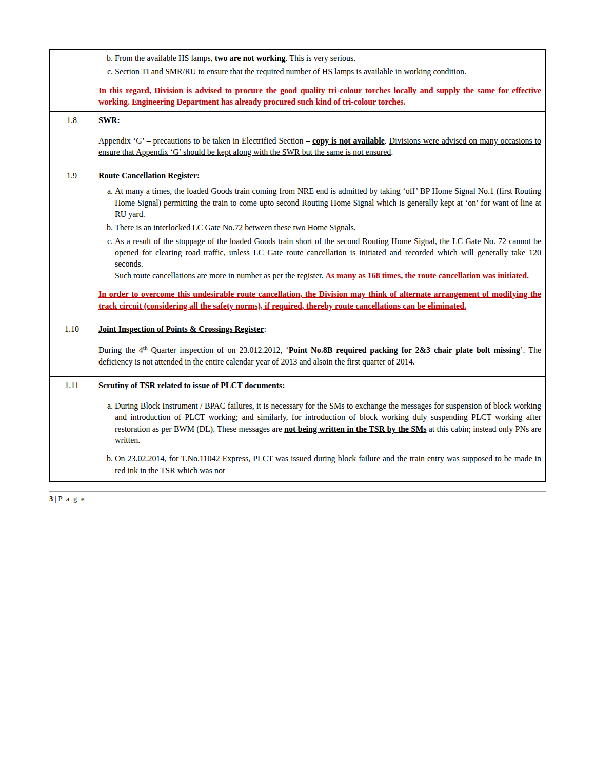| | From the available HS lamps, two are not working . This is very serious. Section TI and SMR/RU to ensure that the required number of HS lamps is available in working condition. In this regard, Division is advised to procure the good quality tri-colour torches locally and supply the same for effective working. Engineering Department has already procured such kind of tri-colour torches. |
| 1.8 | SWR: Appendix ‘G’ – precautions to be taken in Electrified Section – copy is not available . Divisions were advised on many occasions to ensure that Appendix ‘G’ should be kept along with the SWR but the same is not ensured . |
| 1.9 | Route Cancellation Register: At many a times, the loaded Goods train coming from NRE end is admitted by taking ‘off’ BP Home Signal No.1 (first Routing Home Signal) permitting the train to come upto second Routing Home Signal which is generally kept at ‘on’ for want of line at RU yard. There is an interlocked LC Gate No.72 between these two Home Signals. As a result of the stoppage of the loaded Goods train short of the second Routing Home Signal, the LC Gate No. 72 cannot be opened for clearing road traffic, unless LC Gate route cancellation is initiated and recorded which will generally take 120 seconds. Such route cancellations are more in number as per the register. As many as 168 times, the route cancellation was initiated. In order to overcome this undesirable route cancellation, the Division may think of alternate arrangement of modifying the track circuit (considering all the safety norms), if required, thereby route cancellations can be eliminated. |
| 1.10 | Joint Inspection of Points & Crossings Register : During the 4 th Quarter inspection of on 23.012.2012, ‘ Point No.8B required packing for 2&3 chair plate bolt missing ’. The deficiency is not attended in the entire calendar year of 2013 and alsoin the first quarter of 2014. |
| 1.11 | Scrutiny of TSR related to issue of PLCT documents: During Block Instrument / BPAC failures, it is necessary for the SMs to exchange the messages for suspension of block working and introduction of PLCT working; and similarly, for introduction of block working duly suspending PLCT working after restoration as per BWM (DL). These messages are not being written in the TSR by the SMs at this cabin; instead only PNs are written. On 23.02.2014, for T.No.11042 Express, PLCT was issued during block failure and the train entry was supposed to be made in red ink in the TSR which was not |
3 | P a g e